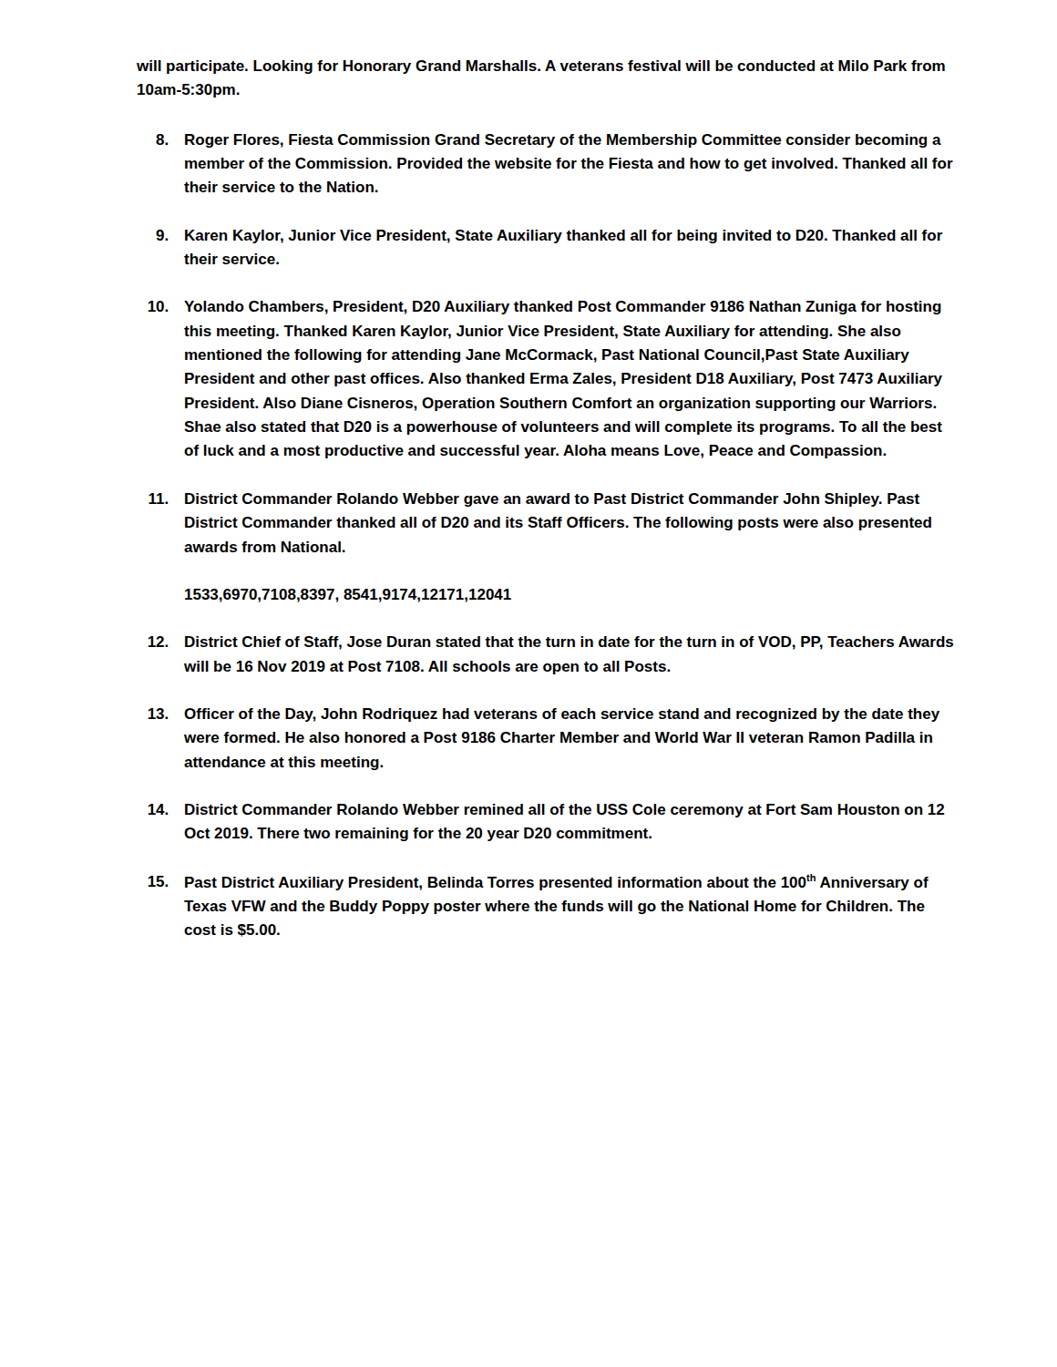will participate. Looking for Honorary Grand Marshalls. A veterans festival will be conducted at Milo Park from 10am-5:30pm.
Roger Flores, Fiesta Commission Grand Secretary of the Membership Committee consider becoming a member of the Commission. Provided the website for the Fiesta and how to get involved. Thanked all for their service to the Nation.
Karen Kaylor, Junior Vice President, State Auxiliary thanked all for being invited to D20. Thanked all for their service.
Yolando Chambers, President, D20 Auxiliary thanked Post Commander 9186 Nathan Zuniga for hosting this meeting. Thanked Karen Kaylor, Junior Vice President, State Auxiliary for attending. She also mentioned the following for attending Jane McCormack, Past National Council,Past State Auxiliary President and other past offices. Also thanked Erma Zales, President D18 Auxiliary, Post 7473 Auxiliary President. Also Diane Cisneros, Operation Southern Comfort an organization supporting our Warriors. Shae also stated that D20 is a powerhouse of volunteers and will complete its programs. To all the best of luck and a most productive and successful year. Aloha means Love, Peace and Compassion.
District Commander Rolando Webber gave an award to Past District Commander John Shipley. Past District Commander thanked all of D20 and its Staff Officers. The following posts were also presented awards from National.
1533,6970,7108,8397, 8541,9174,12171,12041
District Chief of Staff, Jose Duran stated that the turn in date for the turn in of VOD, PP, Teachers Awards will be 16 Nov 2019 at Post 7108. All schools are open to all Posts.
Officer of the Day, John Rodriquez had veterans of each service stand and recognized by the date they were formed. He also honored a Post 9186 Charter Member and World War II veteran Ramon Padilla in attendance at this meeting.
District Commander Rolando Webber remined all of the USS Cole ceremony at Fort Sam Houston on 12 Oct 2019. There two remaining for the 20 year D20 commitment.
Past District Auxiliary President, Belinda Torres presented information about the 100th Anniversary of Texas VFW and the Buddy Poppy poster where the funds will go the National Home for Children. The cost is $5.00.